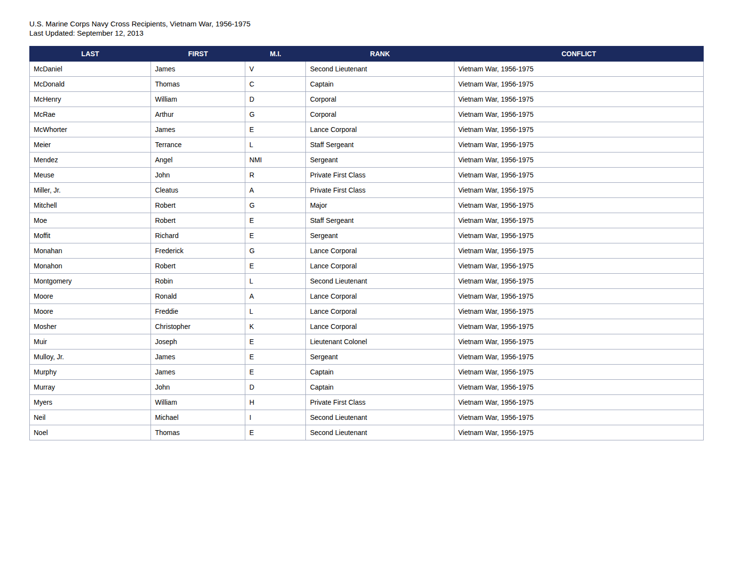U.S. Marine Corps Navy Cross Recipients, Vietnam War, 1956-1975
Last Updated: September 12, 2013
| LAST | FIRST | M.I. | RANK | CONFLICT |
| --- | --- | --- | --- | --- |
| McDaniel | James | V | Second Lieutenant | Vietnam War, 1956-1975 |
| McDonald | Thomas | C | Captain | Vietnam War, 1956-1975 |
| McHenry | William | D | Corporal | Vietnam War, 1956-1975 |
| McRae | Arthur | G | Corporal | Vietnam War, 1956-1975 |
| McWhorter | James | E | Lance Corporal | Vietnam War, 1956-1975 |
| Meier | Terrance | L | Staff Sergeant | Vietnam War, 1956-1975 |
| Mendez | Angel | NMI | Sergeant | Vietnam War, 1956-1975 |
| Meuse | John | R | Private First Class | Vietnam War, 1956-1975 |
| Miller, Jr. | Cleatus | A | Private First Class | Vietnam War, 1956-1975 |
| Mitchell | Robert | G | Major | Vietnam War, 1956-1975 |
| Moe | Robert | E | Staff Sergeant | Vietnam War, 1956-1975 |
| Moffit | Richard | E | Sergeant | Vietnam War, 1956-1975 |
| Monahan | Frederick | G | Lance Corporal | Vietnam War, 1956-1975 |
| Monahon | Robert | E | Lance Corporal | Vietnam War, 1956-1975 |
| Montgomery | Robin | L | Second Lieutenant | Vietnam War, 1956-1975 |
| Moore | Ronald | A | Lance Corporal | Vietnam War, 1956-1975 |
| Moore | Freddie | L | Lance Corporal | Vietnam War, 1956-1975 |
| Mosher | Christopher | K | Lance Corporal | Vietnam War, 1956-1975 |
| Muir | Joseph | E | Lieutenant Colonel | Vietnam War, 1956-1975 |
| Mulloy, Jr. | James | E | Sergeant | Vietnam War, 1956-1975 |
| Murphy | James | E | Captain | Vietnam War, 1956-1975 |
| Murray | John | D | Captain | Vietnam War, 1956-1975 |
| Myers | William | H | Private First Class | Vietnam War, 1956-1975 |
| Neil | Michael | I | Second Lieutenant | Vietnam War, 1956-1975 |
| Noel | Thomas | E | Second Lieutenant | Vietnam War, 1956-1975 |